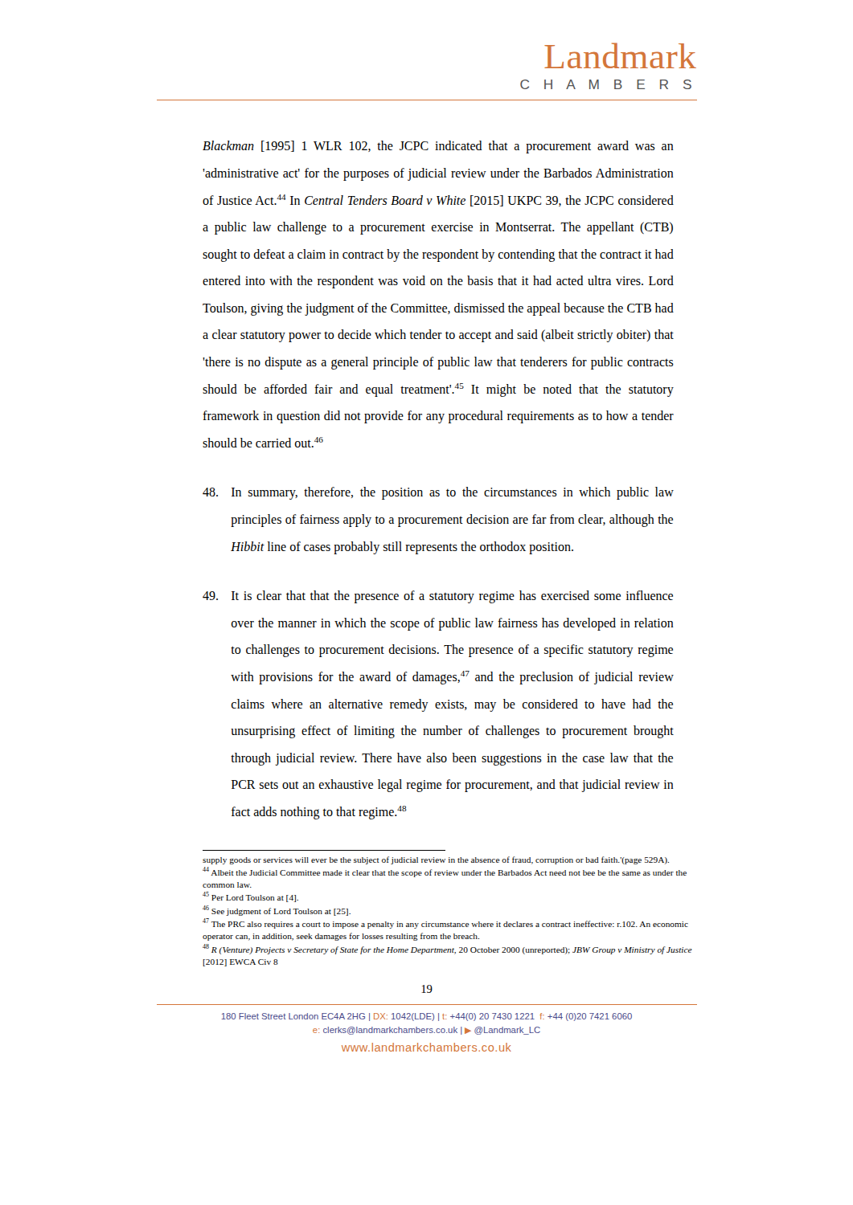Landmark
C H A M B E R S
Blackman [1995] 1 WLR 102, the JCPC indicated that a procurement award was an 'administrative act' for the purposes of judicial review under the Barbados Administration of Justice Act.44 In Central Tenders Board v White [2015] UKPC 39, the JCPC considered a public law challenge to a procurement exercise in Montserrat. The appellant (CTB) sought to defeat a claim in contract by the respondent by contending that the contract it had entered into with the respondent was void on the basis that it had acted ultra vires. Lord Toulson, giving the judgment of the Committee, dismissed the appeal because the CTB had a clear statutory power to decide which tender to accept and said (albeit strictly obiter) that 'there is no dispute as a general principle of public law that tenderers for public contracts should be afforded fair and equal treatment'.45 It might be noted that the statutory framework in question did not provide for any procedural requirements as to how a tender should be carried out.46
In summary, therefore, the position as to the circumstances in which public law principles of fairness apply to a procurement decision are far from clear, although the Hibbit line of cases probably still represents the orthodox position.
It is clear that that the presence of a statutory regime has exercised some influence over the manner in which the scope of public law fairness has developed in relation to challenges to procurement decisions. The presence of a specific statutory regime with provisions for the award of damages,47 and the preclusion of judicial review claims where an alternative remedy exists, may be considered to have had the unsurprising effect of limiting the number of challenges to procurement brought through judicial review. There have also been suggestions in the case law that the PCR sets out an exhaustive legal regime for procurement, and that judicial review in fact adds nothing to that regime.48
supply goods or services will ever be the subject of judicial review in the absence of fraud, corruption or bad faith.'(page 529A).
44 Albeit the Judicial Committee made it clear that the scope of review under the Barbados Act need not bee be the same as under the common law.
45 Per Lord Toulson at [4].
46 See judgment of Lord Toulson at [25].
47 The PRC also requires a court to impose a penalty in any circumstance where it declares a contract ineffective: r.102. An economic operator can, in addition, seek damages for losses resulting from the breach.
48 R (Venture) Projects v Secretary of State for the Home Department, 20 October 2000 (unreported); JBW Group v Ministry of Justice [2012] EWCA Civ 8
19
180 Fleet Street London EC4A 2HG | DX: 1042(LDE) | t: +44(0) 20 7430 1221 f: +44 (0)20 7421 6060
e: clerks@landmarkchambers.co.uk | ▶ @Landmark_LC
www.landmarkchambers.co.uk